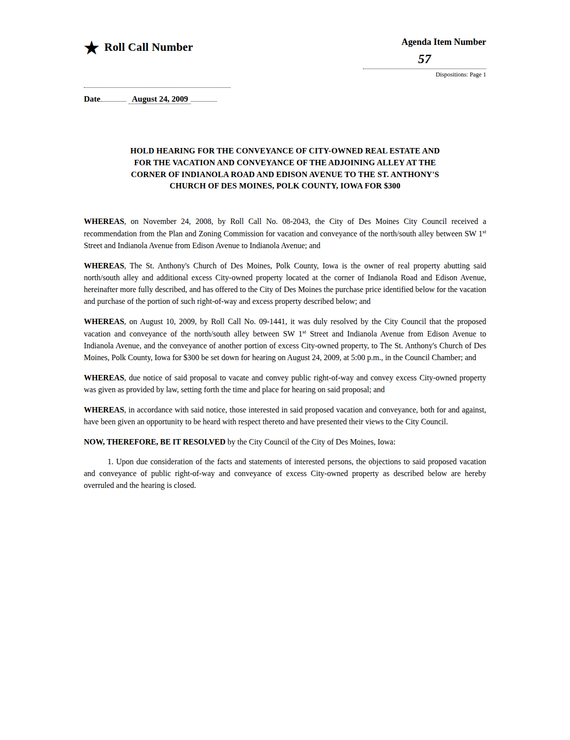★ Roll Call Number
Date August 24, 2009
Agenda Item Number
57
Dispositions: Page 1
Hold Hearing for the Conveyance of City-Owned Real Estate and
for the Vacation and Conveyance of the Adjoining Alley at the
Corner of Indianola Road and Edison Avenue to the St. Anthony's
Church of Des Moines, Polk County, Iowa for $300
WHEREAS, on November 24, 2008, by Roll Call No. 08-2043, the City of Des Moines City Council received a recommendation from the Plan and Zoning Commission for vacation and conveyance of the north/south alley between SW 1st Street and Indianola Avenue from Edison Avenue to Indianola Avenue; and
WHEREAS, The St. Anthony's Church of Des Moines, Polk County, Iowa is the owner of real property abutting said north/south alley and additional excess City-owned property located at the corner of Indianola Road and Edison Avenue, hereinafter more fully described, and has offered to the City of Des Moines the purchase price identified below for the vacation and purchase of the portion of such right-of-way and excess property described below; and
WHEREAS, on August 10, 2009, by Roll Call No. 09-1441, it was duly resolved by the City Council that the proposed vacation and conveyance of the north/south alley between SW 1st Street and Indianola Avenue from Edison Avenue to Indianola Avenue, and the conveyance of another portion of excess City-owned property, to The St. Anthony's Church of Des Moines, Polk County, Iowa for $300 be set down for hearing on August 24, 2009, at 5:00 p.m., in the Council Chamber; and
WHEREAS, due notice of said proposal to vacate and convey public right-of-way and convey excess City-owned property was given as provided by law, setting forth the time and place for hearing on said proposal; and
WHEREAS, in accordance with said notice, those interested in said proposed vacation and conveyance, both for and against, have been given an opportunity to be heard with respect thereto and have presented their views to the City Council.
NOW, THEREFORE, BE IT RESOLVED by the City Council of the City of Des Moines, Iowa:
1. Upon due consideration of the facts and statements of interested persons, the objections to said proposed vacation and conveyance of public right-of-way and conveyance of excess City-owned property as described below are hereby overruled and the hearing is closed.